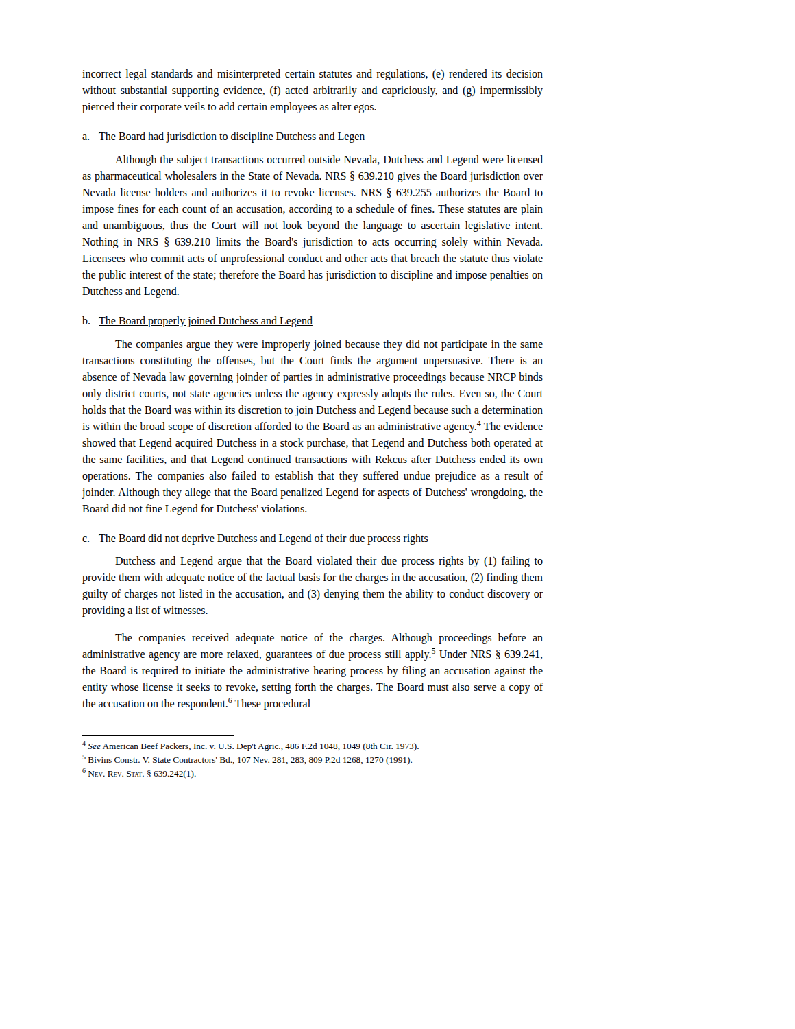incorrect legal standards and misinterpreted certain statutes and regulations, (e) rendered its decision without substantial supporting evidence, (f) acted arbitrarily and capriciously, and (g) impermissibly pierced their corporate veils to add certain employees as alter egos.
a. The Board had jurisdiction to discipline Dutchess and Legen
Although the subject transactions occurred outside Nevada, Dutchess and Legend were licensed as pharmaceutical wholesalers in the State of Nevada. NRS § 639.210 gives the Board jurisdiction over Nevada license holders and authorizes it to revoke licenses. NRS § 639.255 authorizes the Board to impose fines for each count of an accusation, according to a schedule of fines. These statutes are plain and unambiguous, thus the Court will not look beyond the language to ascertain legislative intent. Nothing in NRS § 639.210 limits the Board's jurisdiction to acts occurring solely within Nevada. Licensees who commit acts of unprofessional conduct and other acts that breach the statute thus violate the public interest of the state; therefore the Board has jurisdiction to discipline and impose penalties on Dutchess and Legend.
b. The Board properly joined Dutchess and Legend
The companies argue they were improperly joined because they did not participate in the same transactions constituting the offenses, but the Court finds the argument unpersuasive. There is an absence of Nevada law governing joinder of parties in administrative proceedings because NRCP binds only district courts, not state agencies unless the agency expressly adopts the rules. Even so, the Court holds that the Board was within its discretion to join Dutchess and Legend because such a determination is within the broad scope of discretion afforded to the Board as an administrative agency.4 The evidence showed that Legend acquired Dutchess in a stock purchase, that Legend and Dutchess both operated at the same facilities, and that Legend continued transactions with Rekcus after Dutchess ended its own operations. The companies also failed to establish that they suffered undue prejudice as a result of joinder. Although they allege that the Board penalized Legend for aspects of Dutchess' wrongdoing, the Board did not fine Legend for Dutchess' violations.
c. The Board did not deprive Dutchess and Legend of their due process rights
Dutchess and Legend argue that the Board violated their due process rights by (1) failing to provide them with adequate notice of the factual basis for the charges in the accusation, (2) finding them guilty of charges not listed in the accusation, and (3) denying them the ability to conduct discovery or providing a list of witnesses.
The companies received adequate notice of the charges. Although proceedings before an administrative agency are more relaxed, guarantees of due process still apply.5 Under NRS § 639.241, the Board is required to initiate the administrative hearing process by filing an accusation against the entity whose license it seeks to revoke, setting forth the charges. The Board must also serve a copy of the accusation on the respondent.6 These procedural
4 See American Beef Packers, Inc. v. U.S. Dep't Agric., 486 F.2d 1048, 1049 (8th Cir. 1973).
5 Bivins Constr. V. State Contractors' Bd., 107 Nev. 281, 283, 809 P.2d 1268, 1270 (1991).
6 Nev. Rev. Stat. § 639.242(1).